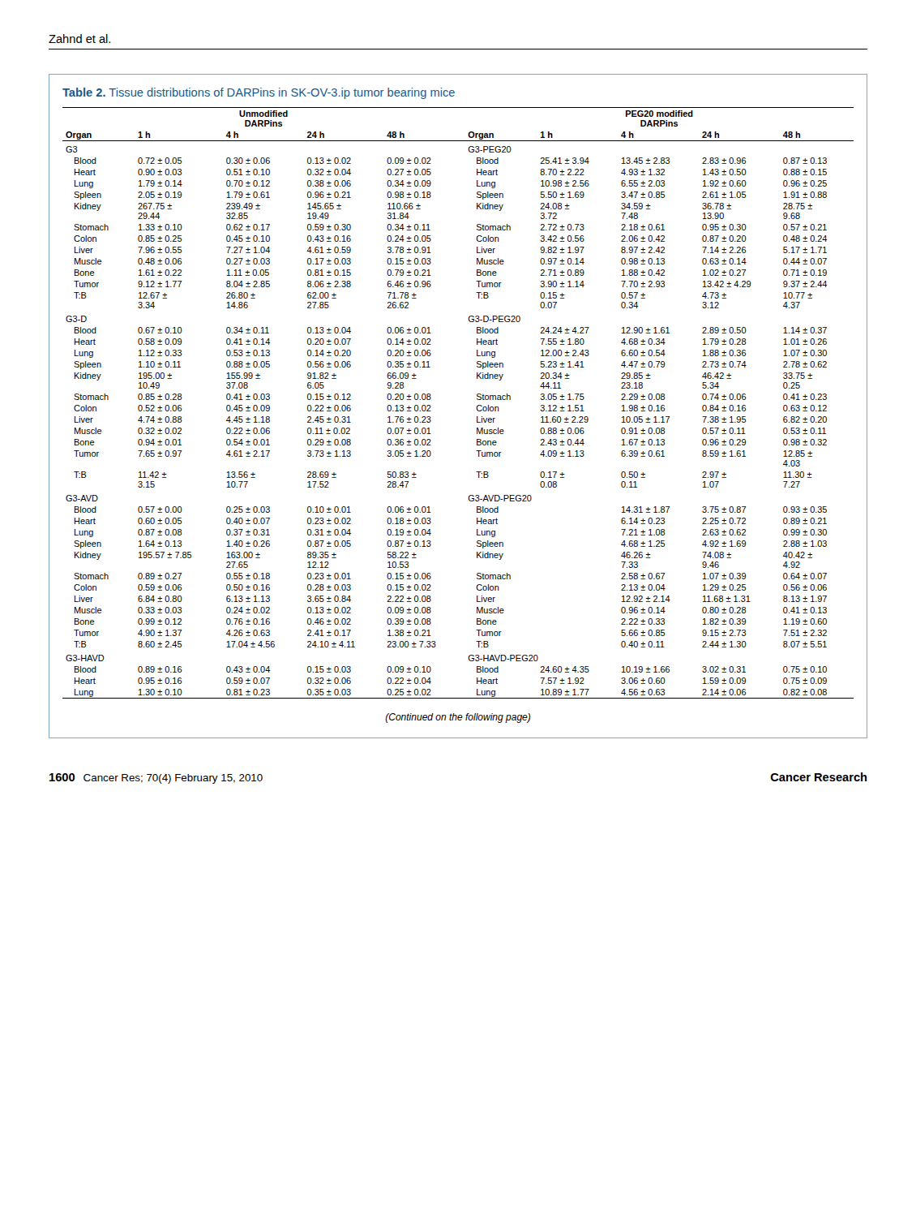Zahnd et al.
Table 2. Tissue distributions of DARPins in SK-OV-3.ip tumor bearing mice
| Unmodified DARPins | PEG20 modified DARPins |
| --- | --- |
| Organ | 1 h | 4 h | 24 h | 48 h | Organ | 1 h | 4 h | 24 h | 48 h |
| G3 | G3-PEG20 |
| Blood | 0.72 ± 0.05 | 0.30 ± 0.06 | 0.13 ± 0.02 | 0.09 ± 0.02 | Blood | 25.41 ± 3.94 | 13.45 ± 2.83 | 2.83 ± 0.96 | 0.87 ± 0.13 |
| Heart | 0.90 ± 0.03 | 0.51 ± 0.10 | 0.32 ± 0.04 | 0.27 ± 0.05 | Heart | 8.70 ± 2.22 | 4.93 ± 1.32 | 1.43 ± 0.50 | 0.88 ± 0.15 |
| Lung | 1.79 ± 0.14 | 0.70 ± 0.12 | 0.38 ± 0.06 | 0.34 ± 0.09 | Lung | 10.98 ± 2.56 | 6.55 ± 2.03 | 1.92 ± 0.60 | 0.96 ± 0.25 |
| Spleen | 2.05 ± 0.19 | 1.79 ± 0.61 | 0.96 ± 0.21 | 0.98 ± 0.18 | Spleen | 5.50 ± 1.69 | 3.47 ± 0.85 | 2.61 ± 1.05 | 1.91 ± 0.88 |
| Kidney | 267.75 ± 29.44 | 239.49 ± 32.85 | 145.65 ± 19.49 | 110.66 ± 31.84 | Kidney | 24.08 ± 3.72 | 34.59 ± 7.48 | 36.78 ± 13.90 | 28.75 ± 9.68 |
| Stomach | 1.33 ± 0.10 | 0.62 ± 0.17 | 0.59 ± 0.30 | 0.34 ± 0.11 | Stomach | 2.72 ± 0.73 | 2.18 ± 0.61 | 0.95 ± 0.30 | 0.57 ± 0.21 |
| Colon | 0.85 ± 0.25 | 0.45 ± 0.10 | 0.43 ± 0.16 | 0.24 ± 0.05 | Colon | 3.42 ± 0.56 | 2.06 ± 0.42 | 0.87 ± 0.20 | 0.48 ± 0.24 |
| Liver | 7.96 ± 0.55 | 7.27 ± 1.04 | 4.61 ± 0.59 | 3.78 ± 0.91 | Liver | 9.82 ± 1.97 | 8.97 ± 2.42 | 7.14 ± 2.26 | 5.17 ± 1.71 |
| Muscle | 0.48 ± 0.06 | 0.27 ± 0.03 | 0.17 ± 0.03 | 0.15 ± 0.03 | Muscle | 0.97 ± 0.14 | 0.98 ± 0.13 | 0.63 ± 0.14 | 0.44 ± 0.07 |
| Bone | 1.61 ± 0.22 | 1.11 ± 0.05 | 0.81 ± 0.15 | 0.79 ± 0.21 | Bone | 2.71 ± 0.89 | 1.88 ± 0.42 | 1.02 ± 0.27 | 0.71 ± 0.19 |
| Tumor | 9.12 ± 1.77 | 8.04 ± 2.85 | 8.06 ± 2.38 | 6.46 ± 0.96 | Tumor | 3.90 ± 1.14 | 7.70 ± 2.93 | 13.42 ± 4.29 | 9.37 ± 2.44 |
| T:B | 12.67 ± 3.34 | 26.80 ± 14.86 | 62.00 ± 27.85 | 71.78 ± 26.62 | T:B | 0.15 ± 0.07 | 0.57 ± 0.34 | 4.73 ± 3.12 | 10.77 ± 4.37 |
| G3-D | G3-D-PEG20 |
| Blood | 0.67 ± 0.10 | 0.34 ± 0.11 | 0.13 ± 0.04 | 0.06 ± 0.01 | Blood | 24.24 ± 4.27 | 12.90 ± 1.61 | 2.89 ± 0.50 | 1.14 ± 0.37 |
| Heart | 0.58 ± 0.09 | 0.41 ± 0.14 | 0.20 ± 0.07 | 0.14 ± 0.02 | Heart | 7.55 ± 1.80 | 4.68 ± 0.34 | 1.79 ± 0.28 | 1.01 ± 0.26 |
| Lung | 1.12 ± 0.33 | 0.53 ± 0.13 | 0.14 ± 0.20 | 0.20 ± 0.06 | Lung | 12.00 ± 2.43 | 6.60 ± 0.54 | 1.88 ± 0.36 | 1.07 ± 0.30 |
| Spleen | 1.10 ± 0.11 | 0.88 ± 0.05 | 0.56 ± 0.06 | 0.35 ± 0.11 | Spleen | 5.23 ± 1.41 | 4.47 ± 0.79 | 2.73 ± 0.74 | 2.78 ± 0.62 |
| Kidney | 195.00 ± 10.49 | 155.99 ± 37.08 | 91.82 ± 6.05 | 66.09 ± 9.28 | Kidney | 20.34 ± 44.11 | 29.85 ± 23.18 | 46.42 ± 5.34 | 33.75 ± 0.25 |
| Stomach | 0.85 ± 0.28 | 0.41 ± 0.03 | 0.15 ± 0.12 | 0.20 ± 0.08 | Stomach | 3.05 ± 1.75 | 2.29 ± 0.08 | 0.74 ± 0.06 | 0.41 ± 0.23 |
| Colon | 0.52 ± 0.06 | 0.45 ± 0.09 | 0.22 ± 0.06 | 0.13 ± 0.02 | Colon | 3.12 ± 1.51 | 1.98 ± 0.16 | 0.84 ± 0.16 | 0.63 ± 0.12 |
| Liver | 4.74 ± 0.88 | 4.45 ± 1.18 | 2.45 ± 0.31 | 1.76 ± 0.23 | Liver | 11.60 ± 2.29 | 10.05 ± 1.17 | 7.38 ± 1.95 | 6.82 ± 0.20 |
| Muscle | 0.32 ± 0.02 | 0.22 ± 0.06 | 0.11 ± 0.02 | 0.07 ± 0.01 | Muscle | 0.88 ± 0.06 | 0.91 ± 0.08 | 0.57 ± 0.11 | 0.53 ± 0.11 |
| Bone | 0.94 ± 0.01 | 0.54 ± 0.01 | 0.29 ± 0.08 | 0.36 ± 0.02 | Bone | 2.43 ± 0.44 | 1.67 ± 0.13 | 0.96 ± 0.29 | 0.98 ± 0.32 |
| Tumor | 7.65 ± 0.97 | 4.61 ± 2.17 | 3.73 ± 1.13 | 3.05 ± 1.20 | Tumor | 4.09 ± 1.13 | 6.39 ± 0.61 | 8.59 ± 1.61 | 12.85 ± 4.03 |
| T:B | 11.42 ± 3.15 | 13.56 ± 10.77 | 28.69 ± 17.52 | 50.83 ± 28.47 | T:B | 0.17 ± 0.08 | 0.50 ± 0.11 | 2.97 ± 1.07 | 11.30 ± 7.27 |
| G3-AVD | G3-AVD-PEG20 |
| Blood | 0.57 ± 0.00 | 0.25 ± 0.03 | 0.10 ± 0.01 | 0.06 ± 0.01 | Blood | | 14.31 ± 1.87 | 3.75 ± 0.87 | 0.93 ± 0.35 |
| Heart | 0.60 ± 0.05 | 0.40 ± 0.07 | 0.23 ± 0.02 | 0.18 ± 0.03 | Heart | | 6.14 ± 0.23 | 2.25 ± 0.72 | 0.89 ± 0.21 |
| Lung | 0.87 ± 0.08 | 0.37 ± 0.31 | 0.31 ± 0.04 | 0.19 ± 0.04 | Lung | | 7.21 ± 1.08 | 2.63 ± 0.62 | 0.99 ± 0.30 |
| Spleen | 1.64 ± 0.13 | 1.40 ± 0.26 | 0.87 ± 0.05 | 0.87 ± 0.13 | Spleen | | 4.68 ± 1.25 | 4.92 ± 1.69 | 2.88 ± 1.03 |
| Kidney | 195.57 ± 7.85 | 163.00 ± 27.65 | 89.35 ± 12.12 | 58.22 ± 10.53 | Kidney | | 46.26 ± 7.33 | 74.08 ± 9.46 | 40.42 ± 4.92 |
| Stomach | 0.89 ± 0.27 | 0.55 ± 0.18 | 0.23 ± 0.01 | 0.15 ± 0.06 | Stomach | | 2.58 ± 0.67 | 1.07 ± 0.39 | 0.64 ± 0.07 |
| Colon | 0.59 ± 0.06 | 0.50 ± 0.16 | 0.28 ± 0.03 | 0.15 ± 0.02 | Colon | | 2.13 ± 0.04 | 1.29 ± 0.25 | 0.56 ± 0.06 |
| Liver | 6.84 ± 0.80 | 6.13 ± 1.13 | 3.65 ± 0.84 | 2.22 ± 0.08 | Liver | | 12.92 ± 2.14 | 11.68 ± 1.31 | 8.13 ± 1.97 |
| Muscle | 0.33 ± 0.03 | 0.24 ± 0.02 | 0.13 ± 0.02 | 0.09 ± 0.08 | Muscle | | 0.96 ± 0.14 | 0.80 ± 0.28 | 0.41 ± 0.13 |
| Bone | 0.99 ± 0.12 | 0.76 ± 0.16 | 0.46 ± 0.02 | 0.39 ± 0.08 | Bone | | 2.22 ± 0.33 | 1.82 ± 0.39 | 1.19 ± 0.60 |
| Tumor | 4.90 ± 1.37 | 4.26 ± 0.63 | 2.41 ± 0.17 | 1.38 ± 0.21 | Tumor | | 5.66 ± 0.85 | 9.15 ± 2.73 | 7.51 ± 2.32 |
| T:B | 8.60 ± 2.45 | 17.04 ± 4.56 | 24.10 ± 4.11 | 23.00 ± 7.33 | T:B | | 0.40 ± 0.11 | 2.44 ± 1.30 | 8.07 ± 5.51 |
| G3-HAVD | G3-HAVD-PEG20 |
| Blood | 0.89 ± 0.16 | 0.43 ± 0.04 | 0.15 ± 0.03 | 0.09 ± 0.10 | Blood | 24.60 ± 4.35 | 10.19 ± 1.66 | 3.02 ± 0.31 | 0.75 ± 0.10 |
| Heart | 0.95 ± 0.16 | 0.59 ± 0.07 | 0.32 ± 0.06 | 0.22 ± 0.04 | Heart | 7.57 ± 1.92 | 3.06 ± 0.60 | 1.59 ± 0.09 | 0.75 ± 0.09 |
| Lung | 1.30 ± 0.10 | 0.81 ± 0.23 | 0.35 ± 0.03 | 0.25 ± 0.02 | Lung | 10.89 ± 1.77 | 4.56 ± 0.63 | 2.14 ± 0.06 | 0.82 ± 0.08 |
(Continued on the following page)
1600 Cancer Res; 70(4) February 15, 2010 Cancer Research